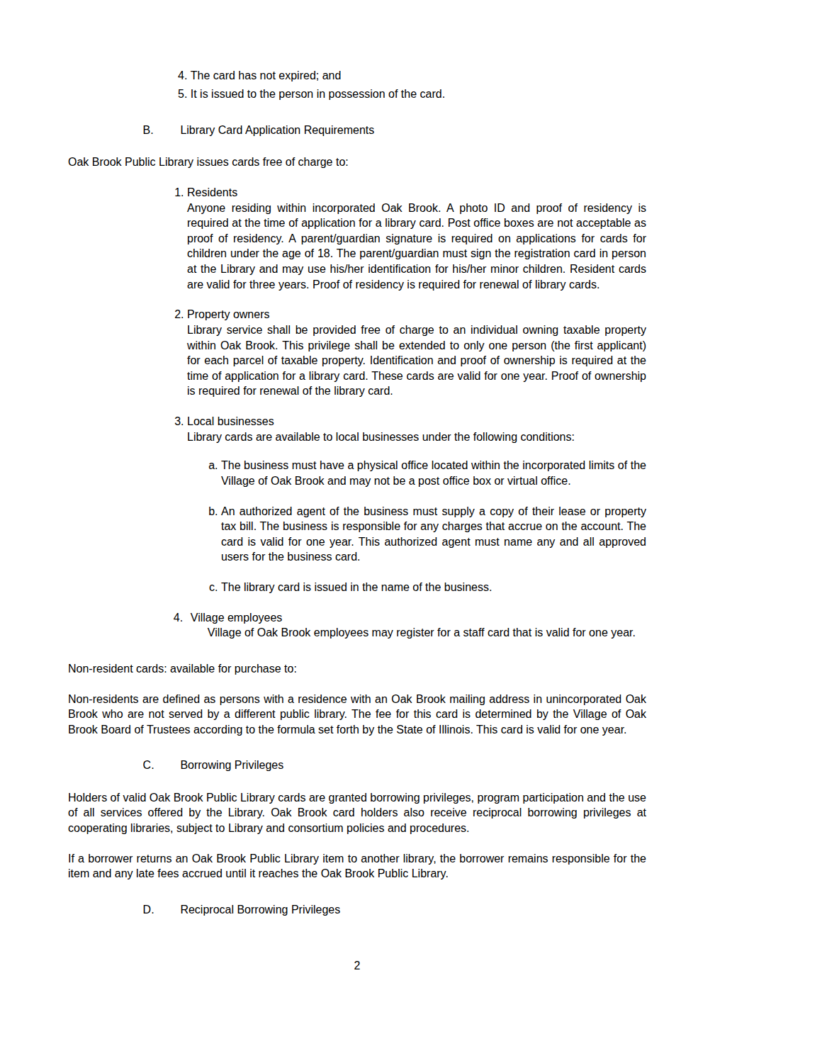The card has not expired; and
It is issued to the person in possession of the card.
B. Library Card Application Requirements
Oak Brook Public Library issues cards free of charge to:
Residents
Anyone residing within incorporated Oak Brook. A photo ID and proof of residency is required at the time of application for a library card. Post office boxes are not acceptable as proof of residency. A parent/guardian signature is required on applications for cards for children under the age of 18. The parent/guardian must sign the registration card in person at the Library and may use his/her identification for his/her minor children. Resident cards are valid for three years. Proof of residency is required for renewal of library cards.
Property owners
Library service shall be provided free of charge to an individual owning taxable property within Oak Brook. This privilege shall be extended to only one person (the first applicant) for each parcel of taxable property. Identification and proof of ownership is required at the time of application for a library card. These cards are valid for one year. Proof of ownership is required for renewal of the library card.
Local businesses
Library cards are available to local businesses under the following conditions:
The business must have a physical office located within the incorporated limits of the Village of Oak Brook and may not be a post office box or virtual office.
An authorized agent of the business must supply a copy of their lease or property tax bill. The business is responsible for any charges that accrue on the account. The card is valid for one year. This authorized agent must name any and all approved users for the business card.
The library card is issued in the name of the business.
4. Village employees
Village of Oak Brook employees may register for a staff card that is valid for one year.
Non-resident cards: available for purchase to:
Non-residents are defined as persons with a residence with an Oak Brook mailing address in unincorporated Oak Brook who are not served by a different public library. The fee for this card is determined by the Village of Oak Brook Board of Trustees according to the formula set forth by the State of Illinois. This card is valid for one year.
C. Borrowing Privileges
Holders of valid Oak Brook Public Library cards are granted borrowing privileges, program participation and the use of all services offered by the Library. Oak Brook card holders also receive reciprocal borrowing privileges at cooperating libraries, subject to Library and consortium policies and procedures.
If a borrower returns an Oak Brook Public Library item to another library, the borrower remains responsible for the item and any late fees accrued until it reaches the Oak Brook Public Library.
D. Reciprocal Borrowing Privileges
2